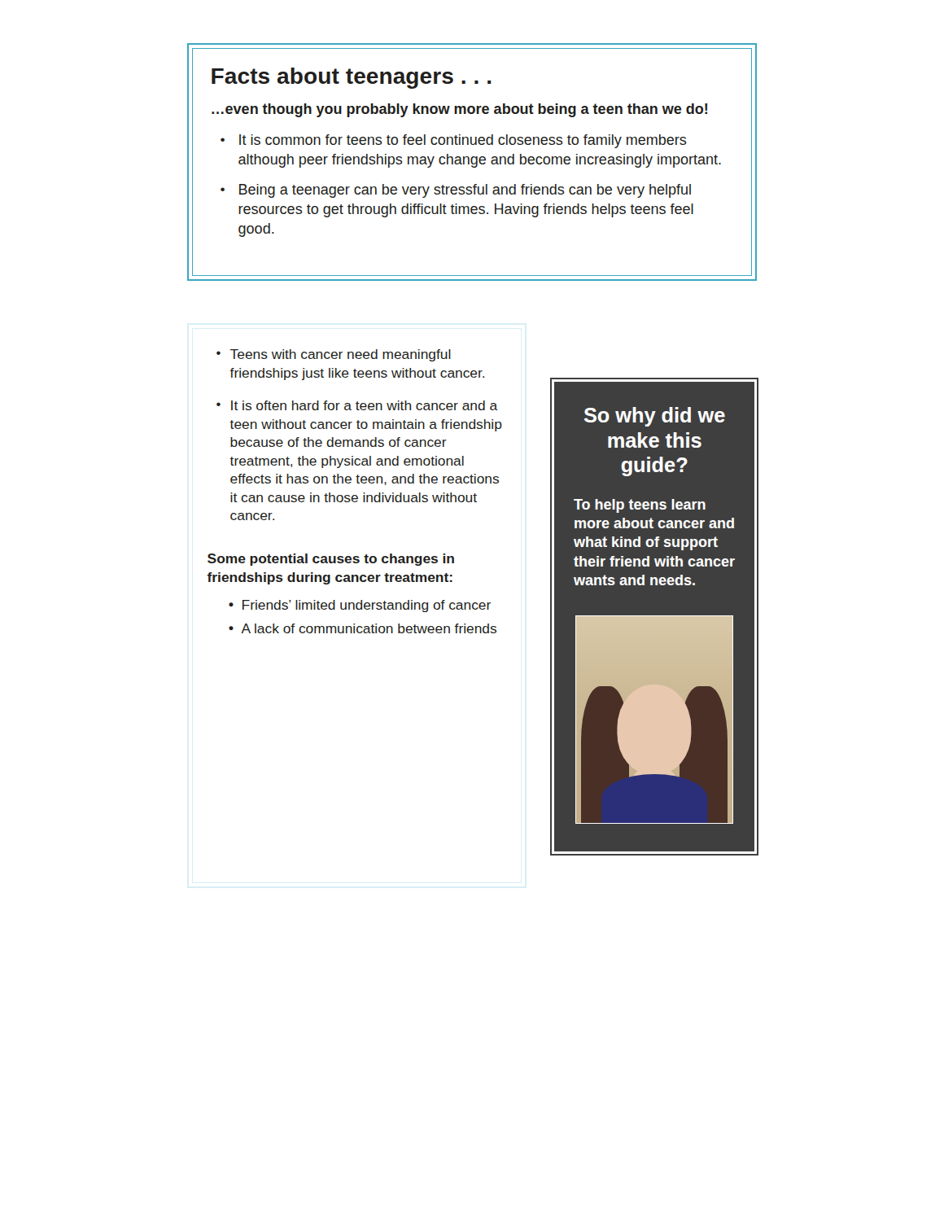Facts about teenagers . . .
…even though you probably know more about being a teen than we do!
It is common for teens to feel continued closeness to family members although peer friendships may change and become increasingly important.
Being a teenager can be very stressful and friends can be very helpful resources to get through difficult times. Having friends helps teens feel good.
Teens with cancer need meaningful friendships just like teens without cancer.
It is often hard for a teen with cancer and a teen without cancer to maintain a friendship because of the demands of cancer treatment, the physical and emotional effects it has on the teen, and the reactions it can cause in those individuals without cancer.
Some potential causes to changes in friendships during cancer treatment:
Friends’ limited understanding of cancer
A lack of communication between friends
So why did we make this guide?
To help teens learn more about cancer and what kind of support their friend with cancer wants and needs.